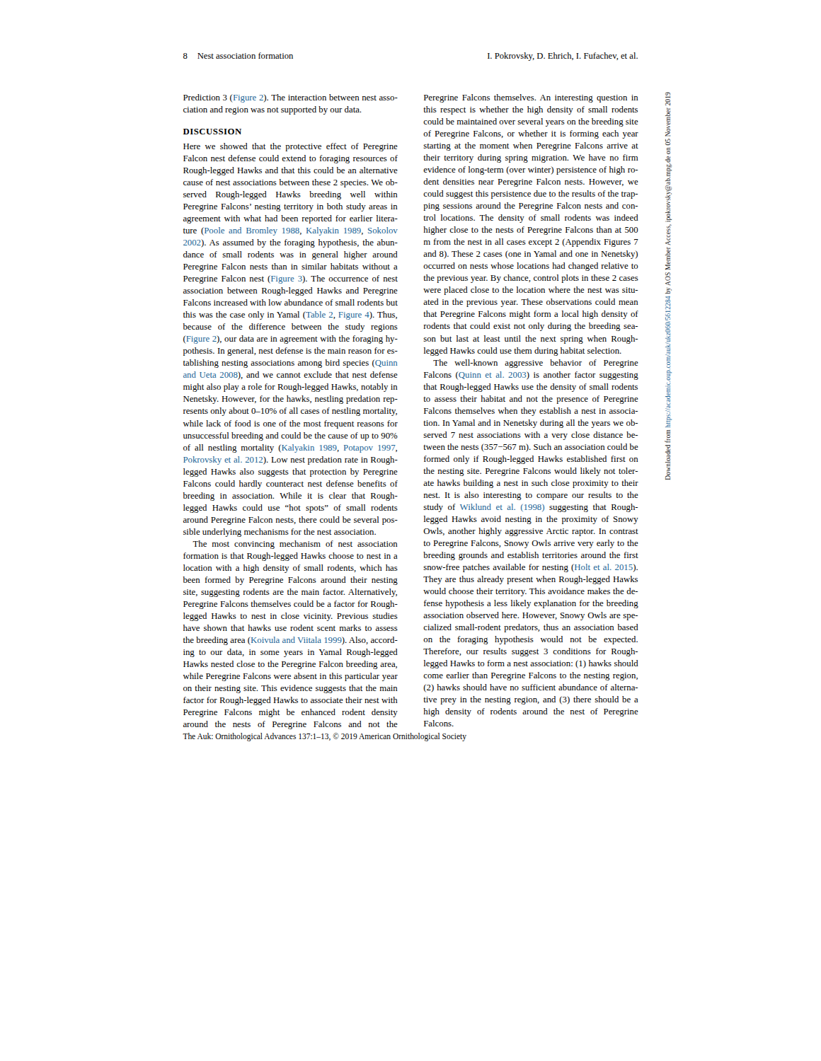8 Nest association formation
I. Pokrovsky, D. Ehrich, I. Fufachev, et al.
Downloaded from https://academic.oup.com/auk/ukz060/5612284 by AOS Member Access, ipokrovsky@ab.mpg.de on 05 November 2019
Prediction 3 (Figure 2). The interaction between nest association and region was not supported by our data.
DISCUSSION
Here we showed that the protective effect of Peregrine Falcon nest defense could extend to foraging resources of Rough-legged Hawks and that this could be an alternative cause of nest associations between these 2 species. We observed Rough-legged Hawks breeding well within Peregrine Falcons’ nesting territory in both study areas in agreement with what had been reported for earlier literature (Poole and Bromley 1988, Kalyakin 1989, Sokolov 2002). As assumed by the foraging hypothesis, the abundance of small rodents was in general higher around Peregrine Falcon nests than in similar habitats without a Peregrine Falcon nest (Figure 3). The occurrence of nest association between Rough-legged Hawks and Peregrine Falcons increased with low abundance of small rodents but this was the case only in Yamal (Table 2, Figure 4). Thus, because of the difference between the study regions (Figure 2), our data are in agreement with the foraging hypothesis. In general, nest defense is the main reason for establishing nesting associations among bird species (Quinn and Ueta 2008), and we cannot exclude that nest defense might also play a role for Rough-legged Hawks, notably in Nenetsky. However, for the hawks, nestling predation represents only about 0–10% of all cases of nestling mortality, while lack of food is one of the most frequent reasons for unsuccessful breeding and could be the cause of up to 90% of all nestling mortality (Kalyakin 1989, Potapov 1997, Pokrovsky et al. 2012). Low nest predation rate in Rough-legged Hawks also suggests that protection by Peregrine Falcons could hardly counteract nest defense benefits of breeding in association. While it is clear that Rough-legged Hawks could use “hot spots” of small rodents around Peregrine Falcon nests, there could be several possible underlying mechanisms for the nest association.
The most convincing mechanism of nest association formation is that Rough-legged Hawks choose to nest in a location with a high density of small rodents, which has been formed by Peregrine Falcons around their nesting site, suggesting rodents are the main factor. Alternatively, Peregrine Falcons themselves could be a factor for Rough-legged Hawks to nest in close vicinity. Previous studies have shown that hawks use rodent scent marks to assess the breeding area (Koivula and Viitala 1999). Also, according to our data, in some years in Yamal Rough-legged Hawks nested close to the Peregrine Falcon breeding area, while Peregrine Falcons were absent in this particular year on their nesting site. This evidence suggests that the main factor for Rough-legged Hawks to associate their nest with Peregrine Falcons might be enhanced rodent density around the nests of Peregrine Falcons and not the Peregrine Falcons themselves. An interesting question in this respect is whether the high density of small rodents could be maintained over several years on the breeding site of Peregrine Falcons, or whether it is forming each year starting at the moment when Peregrine Falcons arrive at their territory during spring migration. We have no firm evidence of long-term (over winter) persistence of high rodent densities near Peregrine Falcon nests. However, we could suggest this persistence due to the results of the trapping sessions around the Peregrine Falcon nests and control locations. The density of small rodents was indeed higher close to the nests of Peregrine Falcons than at 500 m from the nest in all cases except 2 (Appendix Figures 7 and 8). These 2 cases (one in Yamal and one in Nenetsky) occurred on nests whose locations had changed relative to the previous year. By chance, control plots in these 2 cases were placed close to the location where the nest was situated in the previous year. These observations could mean that Peregrine Falcons might form a local high density of rodents that could exist not only during the breeding season but last at least until the next spring when Rough-legged Hawks could use them during habitat selection.
The well-known aggressive behavior of Peregrine Falcons (Quinn et al. 2003) is another factor suggesting that Rough-legged Hawks use the density of small rodents to assess their habitat and not the presence of Peregrine Falcons themselves when they establish a nest in association. In Yamal and in Nenetsky during all the years we observed 7 nest associations with a very close distance between the nests (357−567 m). Such an association could be formed only if Rough-legged Hawks established first on the nesting site. Peregrine Falcons would likely not tolerate hawks building a nest in such close proximity to their nest. It is also interesting to compare our results to the study of Wiklund et al. (1998) suggesting that Rough-legged Hawks avoid nesting in the proximity of Snowy Owls, another highly aggressive Arctic raptor. In contrast to Peregrine Falcons, Snowy Owls arrive very early to the breeding grounds and establish territories around the first snow-free patches available for nesting (Holt et al. 2015). They are thus already present when Rough-legged Hawks would choose their territory. This avoidance makes the defense hypothesis a less likely explanation for the breeding association observed here. However, Snowy Owls are specialized small-rodent predators, thus an association based on the foraging hypothesis would not be expected. Therefore, our results suggest 3 conditions for Rough-legged Hawks to form a nest association: (1) hawks should come earlier than Peregrine Falcons to the nesting region, (2) hawks should have no sufficient abundance of alternative prey in the nesting region, and (3) there should be a high density of rodents around the nest of Peregrine Falcons.
The Auk: Ornithological Advances 137:1–13, © 2019 American Ornithological Society